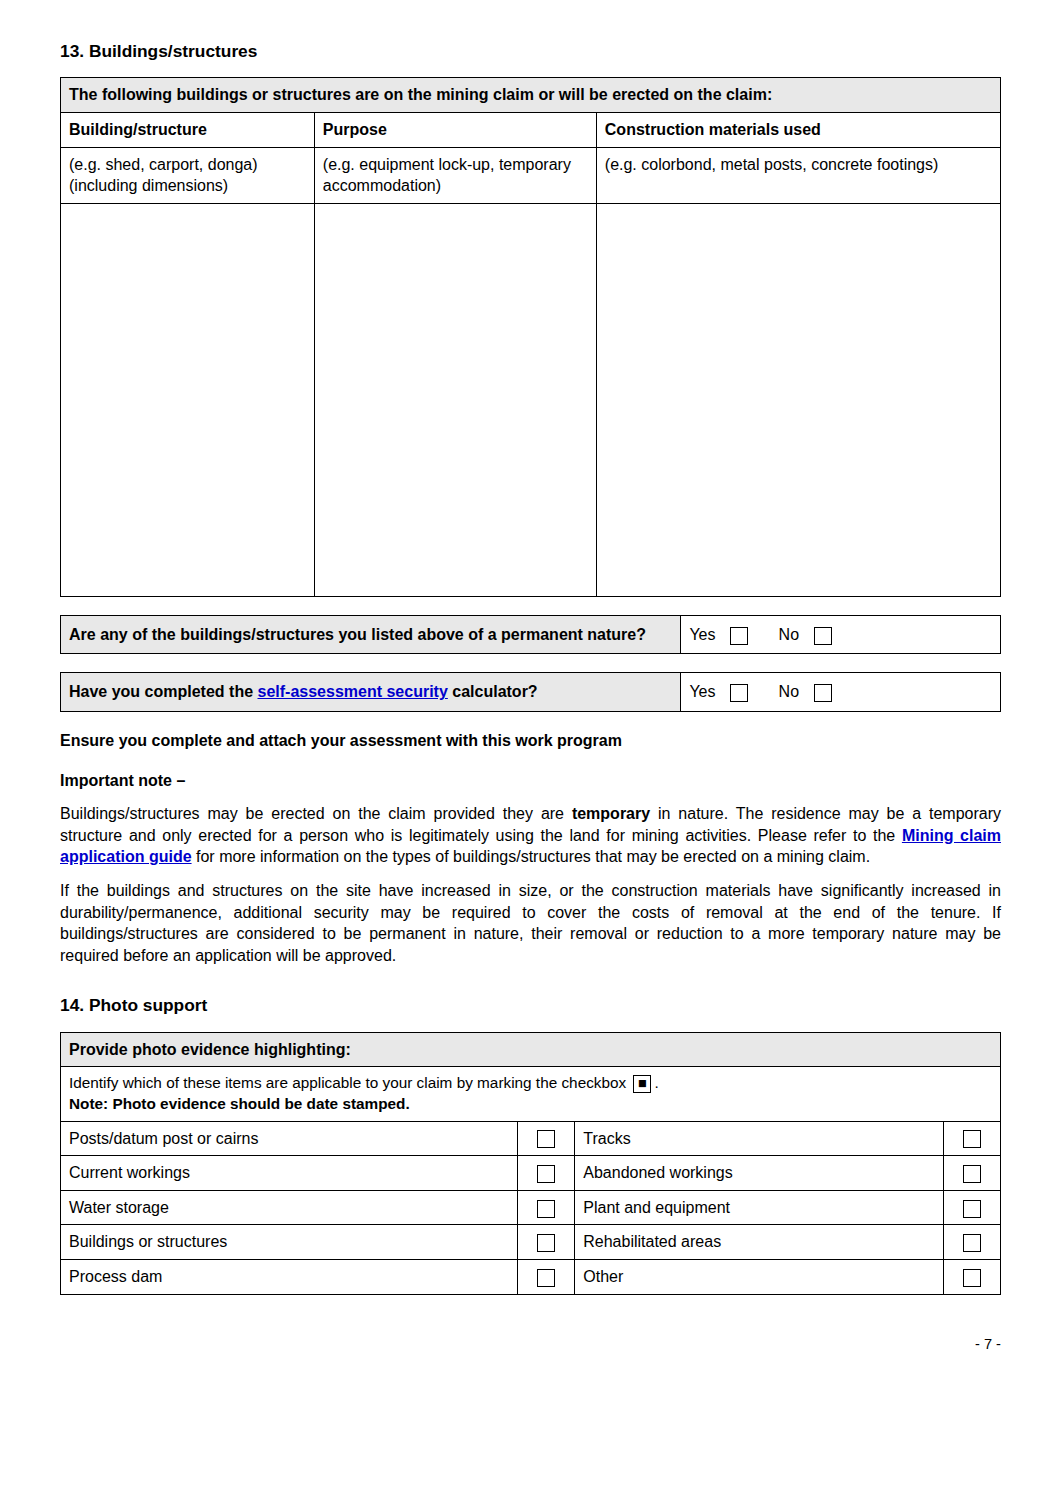13. Buildings/structures
| The following buildings or structures are on the mining claim or will be erected on the claim: |
| Building/structure | Purpose | Construction materials used |
| (e.g. shed, carport, donga) (including dimensions) | (e.g. equipment lock-up, temporary accommodation) | (e.g. colorbond, metal posts, concrete footings) |
| Are any of the buildings/structures you listed above of a permanent nature? | Yes No |
| Have you completed the self-assessment security calculator? | Yes No |
Ensure you complete and attach your assessment with this work program
Important note –
Buildings/structures may be erected on the claim provided they are temporary in nature. The residence may be a temporary structure and only erected for a person who is legitimately using the land for mining activities. Please refer to the Mining claim application guide for more information on the types of buildings/structures that may be erected on a mining claim.
If the buildings and structures on the site have increased in size, or the construction materials have significantly increased in durability/permanence, additional security may be required to cover the costs of removal at the end of the tenure. If buildings/structures are considered to be permanent in nature, their removal or reduction to a more temporary nature may be required before an application will be approved.
14. Photo support
| Provide photo evidence highlighting: |
| Identify which of these items are applicable to your claim by marking the checkbox ■ . Note: Photo evidence should be date stamped. |
| Posts/datum post or cairns | | Tracks | |
| Current workings | | Abandoned workings | |
| Water storage | | Plant and equipment | |
| Buildings or structures | | Rehabilitated areas | |
| Process dam | | Other | |
- 7 -